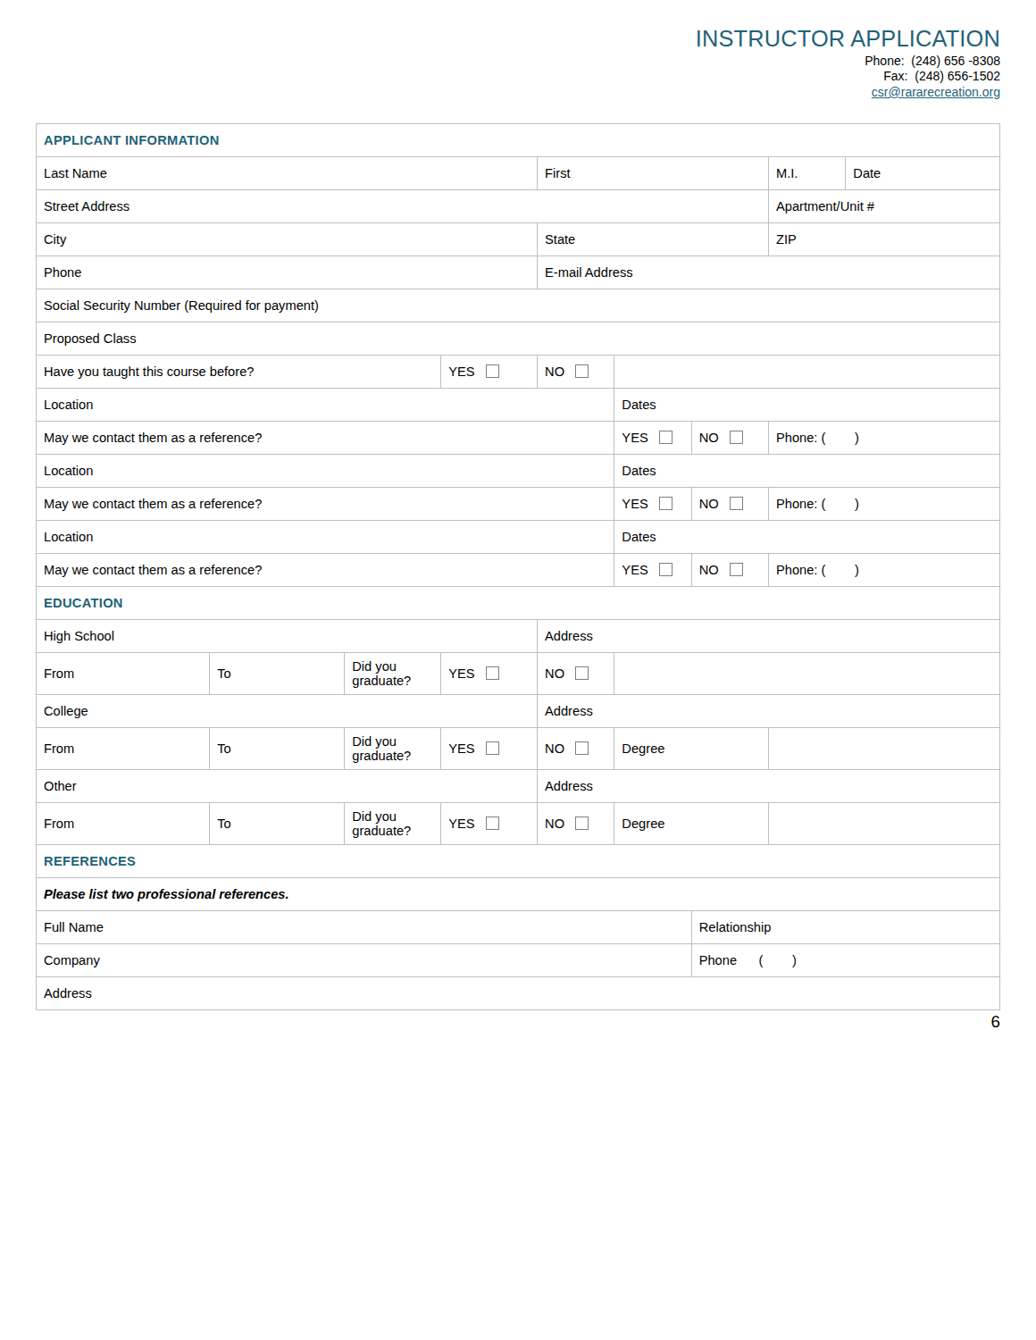INSTRUCTOR APPLICATION
Phone: (248) 656 -8308
Fax: (248) 656-1502
csr@rararecreation.org
| APPLICANT INFORMATION |
| Last Name | First | M.I. | Date |
| Street Address | Apartment/Unit # |
| City | State | ZIP |
| Phone | E-mail Address |
| Social Security Number (Required for payment) |
| Proposed Class |
| Have you taught this course before? | YES | NO | |
| Location | Dates |
| May we contact them as a reference? | YES | NO | Phone: ( ) |
| Location | Dates |
| May we contact them as a reference? | YES | NO | Phone: ( ) |
| Location | Dates |
| May we contact them as a reference? | YES | NO | Phone: ( ) |
| EDUCATION |
| High School | Address |
| From | To | Did you graduate? | YES | NO | |
| College | Address |
| From | To | Did you graduate? | YES | NO | Degree | |
| Other | Address |
| From | To | Did you graduate? | YES | NO | Degree | |
| REFERENCES |
| Please list two professional references. |
| Full Name | Relationship |
| Company | Phone ( ) |
| Address |
6